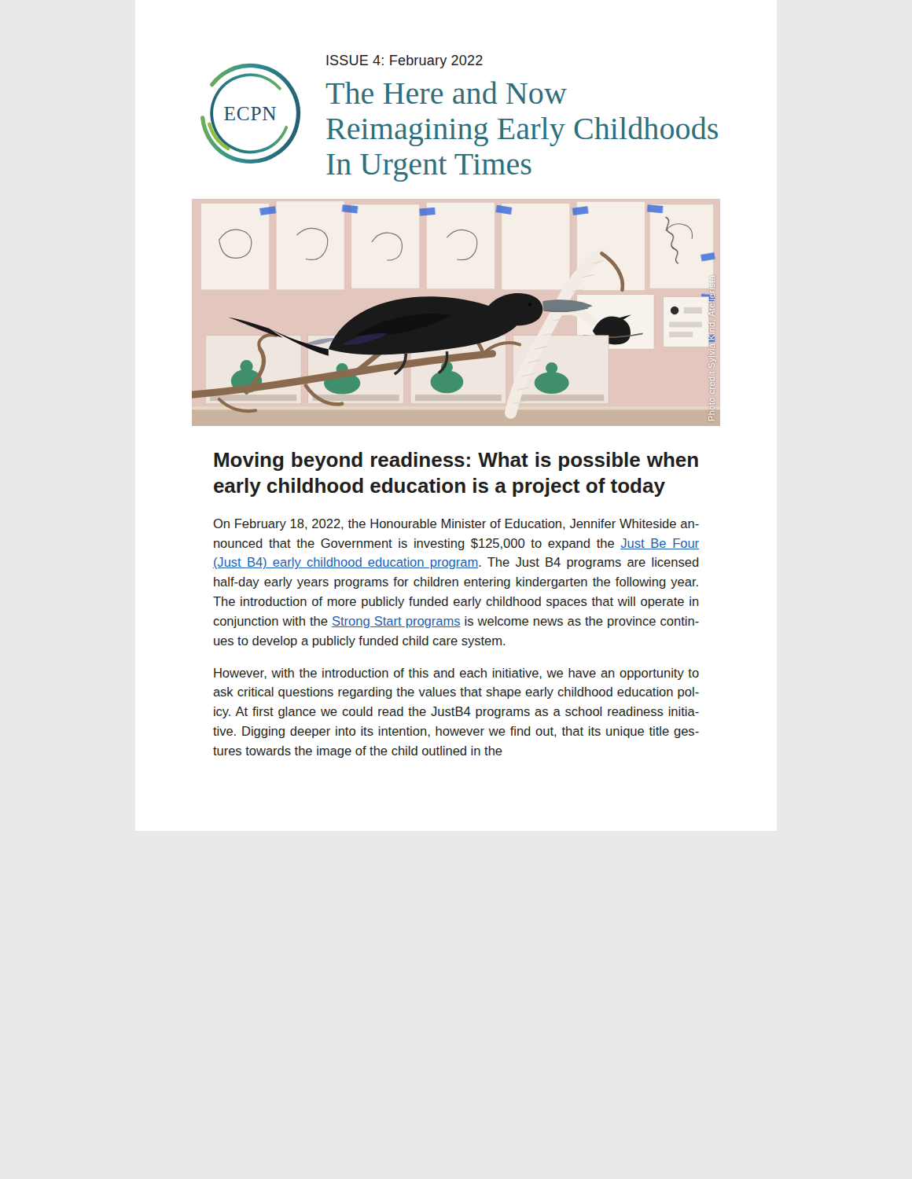ECPN circular logo ECPN
ISSUE 4: February 2022
The Here and Now Reimagining Early Childhoods In Urgent Times
Felted crow sculpture on branches in a studio A black felted crow perched on wrapped branches in front of a pink studio wall covered with children's drawings of crows and photographs held up with blue tape. Photo credit Sylvia Kind, Atelierista
Moving beyond readiness: What is possible when early childhood education is a project of today
On February 18, 2022, the Honourable Minister of Education, Jennifer Whiteside announced that the Government is investing $125,000 to expand the Just Be Four (Just B4) early childhood education program. The Just B4 programs are licensed half-day early years programs for children entering kindergarten the following year. The introduction of more publicly funded early childhood spaces that will operate in conjunction with the Strong Start programs is welcome news as the province continues to develop a publicly funded child care system.
However, with the introduction of this and each initiative, we have an opportunity to ask critical questions regarding the values that shape early childhood education policy. At first glance we could read the JustB4 programs as a school readiness initiative. Digging deeper into its intention, however we find out, that its unique title gestures towards the image of the child outlined in the